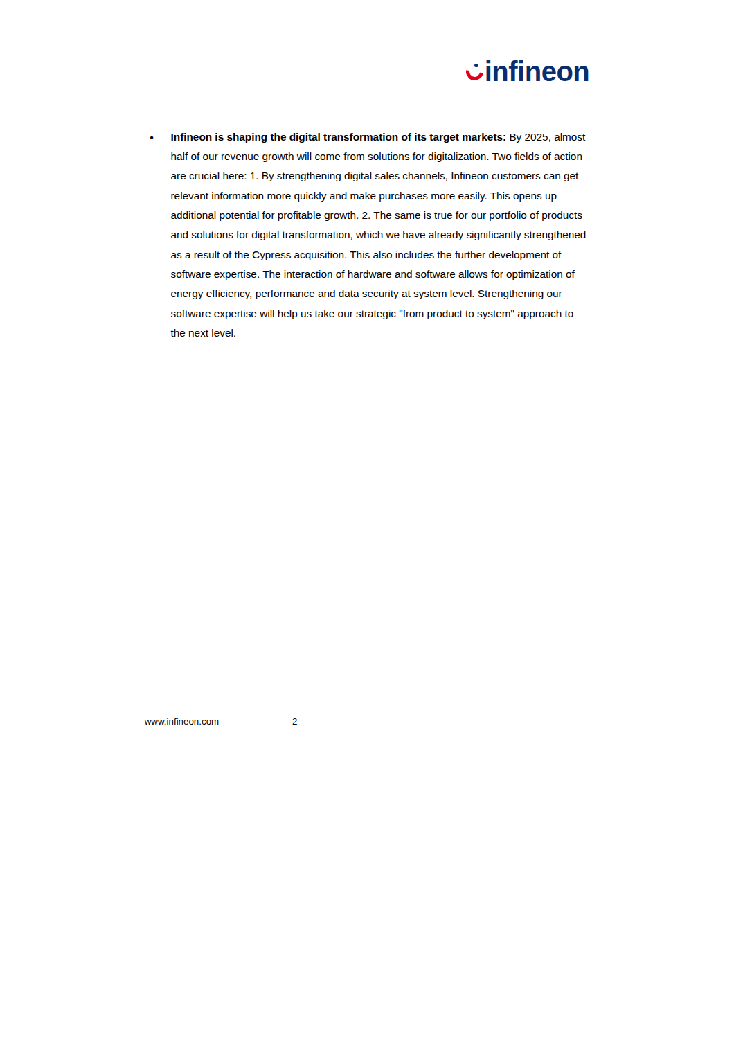infineon
Infineon is shaping the digital transformation of its target markets: By 2025, almost half of our revenue growth will come from solutions for digitalization. Two fields of action are crucial here: 1. By strengthening digital sales channels, Infineon customers can get relevant information more quickly and make purchases more easily. This opens up additional potential for profitable growth. 2. The same is true for our portfolio of products and solutions for digital transformation, which we have already significantly strengthened as a result of the Cypress acquisition. This also includes the further development of software expertise. The interaction of hardware and software allows for optimization of energy efficiency, performance and data security at system level. Strengthening our software expertise will help us take our strategic "from product to system" approach to the next level.
www.infineon.com 2